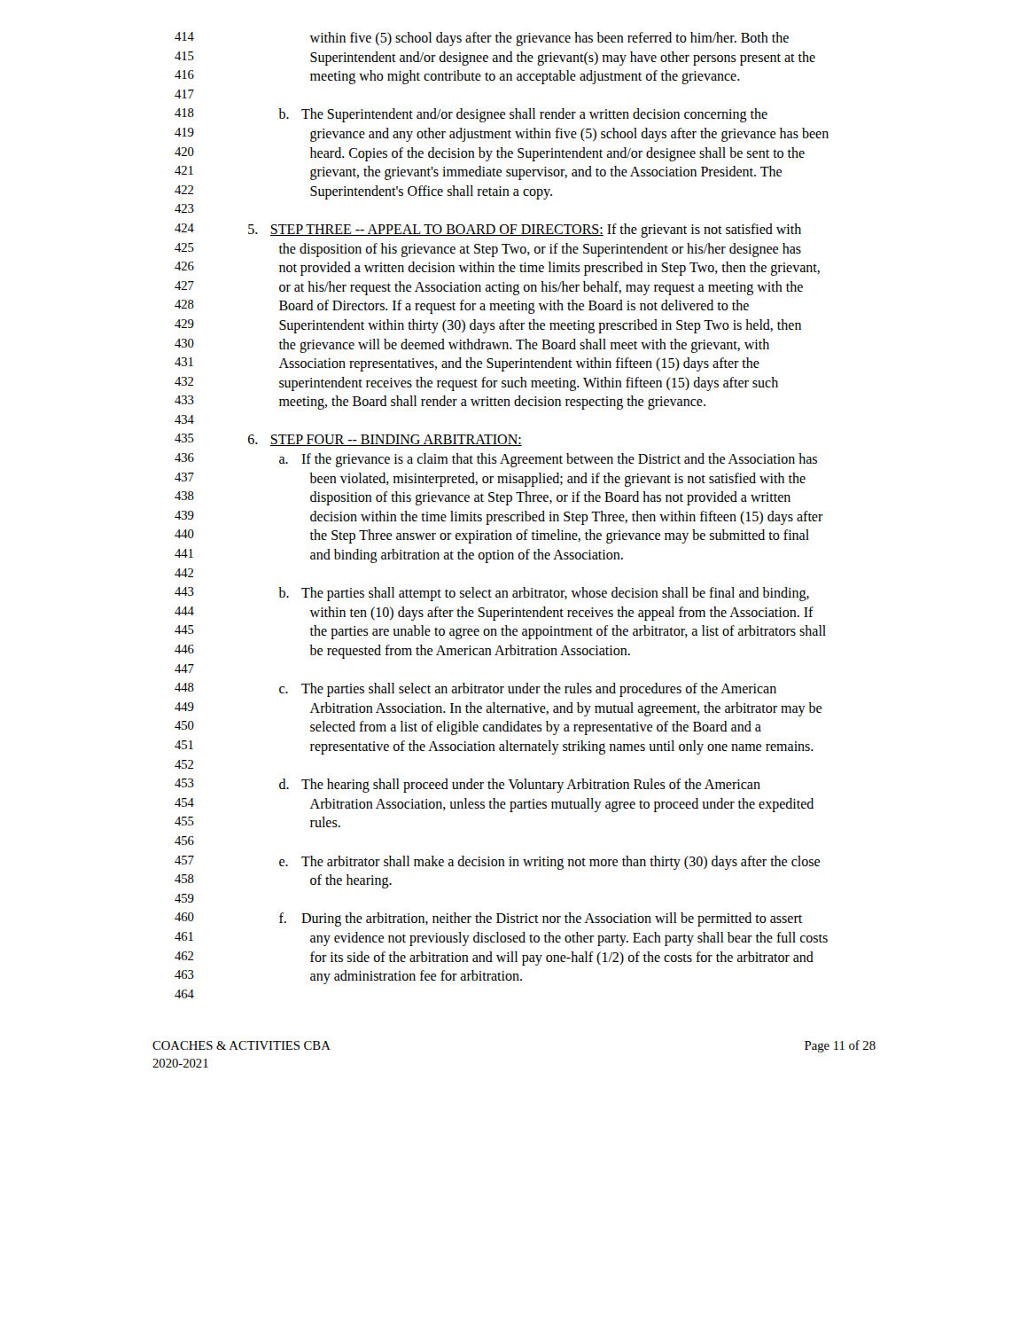within five (5) school days after the grievance has been referred to him/her. Both the
Superintendent and/or designee and the grievant(s) may have other persons present at the
meeting who might contribute to an acceptable adjustment of the grievance.
b. The Superintendent and/or designee shall render a written decision concerning the
grievance and any other adjustment within five (5) school days after the grievance has been
heard. Copies of the decision by the Superintendent and/or designee shall be sent to the
grievant, the grievant's immediate supervisor, and to the Association President. The
Superintendent's Office shall retain a copy.
5. STEP THREE -- APPEAL TO BOARD OF DIRECTORS: If the grievant is not satisfied with
the disposition of his grievance at Step Two, or if the Superintendent or his/her designee has
not provided a written decision within the time limits prescribed in Step Two, then the grievant,
or at his/her request the Association acting on his/her behalf, may request a meeting with the
Board of Directors. If a request for a meeting with the Board is not delivered to the
Superintendent within thirty (30) days after the meeting prescribed in Step Two is held, then
the grievance will be deemed withdrawn. The Board shall meet with the grievant, with
Association representatives, and the Superintendent within fifteen (15) days after the
superintendent receives the request for such meeting. Within fifteen (15) days after such
meeting, the Board shall render a written decision respecting the grievance.
6. STEP FOUR -- BINDING ARBITRATION:
a. If the grievance is a claim that this Agreement between the District and the Association has
been violated, misinterpreted, or misapplied; and if the grievant is not satisfied with the
disposition of this grievance at Step Three, or if the Board has not provided a written
decision within the time limits prescribed in Step Three, then within fifteen (15) days after
the Step Three answer or expiration of timeline, the grievance may be submitted to final
and binding arbitration at the option of the Association.
b. The parties shall attempt to select an arbitrator, whose decision shall be final and binding,
within ten (10) days after the Superintendent receives the appeal from the Association. If
the parties are unable to agree on the appointment of the arbitrator, a list of arbitrators shall
be requested from the American Arbitration Association.
c. The parties shall select an arbitrator under the rules and procedures of the American
Arbitration Association. In the alternative, and by mutual agreement, the arbitrator may be
selected from a list of eligible candidates by a representative of the Board and a
representative of the Association alternately striking names until only one name remains.
d. The hearing shall proceed under the Voluntary Arbitration Rules of the American
Arbitration Association, unless the parties mutually agree to proceed under the expedited
rules.
e. The arbitrator shall make a decision in writing not more than thirty (30) days after the close
of the hearing.
f. During the arbitration, neither the District nor the Association will be permitted to assert
any evidence not previously disclosed to the other party. Each party shall bear the full costs
for its side of the arbitration and will pay one-half (1/2) of the costs for the arbitrator and
any administration fee for arbitration.
COACHES & ACTIVITIES CBA
2020-2021
Page 11 of 28